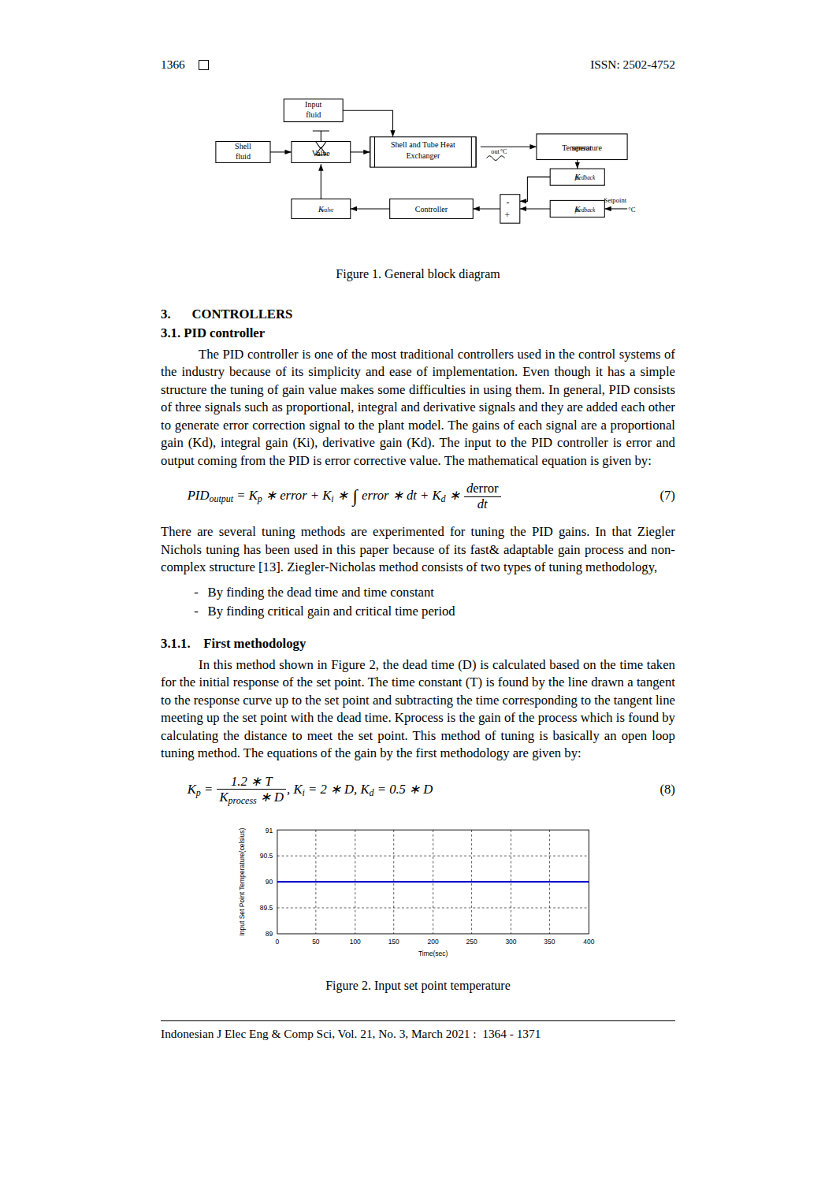1366
ISSN: 2502-4752
Input fluid Shell fluid Valve Shell and Tube Heat Exchanger Temperature sensor out °C K feedback K feedback Controller K valve - + Setpoint °C
Figure 1. General block diagram
3. CONTROLLERS
3.1. PID controller
The PID controller is one of the most traditional controllers used in the control systems of the industry because of its simplicity and ease of implementation. Even though it has a simple structure the tuning of gain value makes some difficulties in using them. In general, PID consists of three signals such as proportional, integral and derivative signals and they are added each other to generate error correction signal to the plant model. The gains of each signal are a proportional gain (Kd), integral gain (Ki), derivative gain (Kd). The input to the PID controller is error and output coming from the PID is error corrective value. The mathematical equation is given by:
PIDoutput = Kp ∗ error + Ki ∗ ∫ error ∗ dt + Kd ∗ derror dt
(7)
There are several tuning methods are experimented for tuning the PID gains. In that Ziegler Nichols tuning has been used in this paper because of its fast& adaptable gain process and non-complex structure [13]. Ziegler-Nicholas method consists of two types of tuning methodology,
By finding the dead time and time constant
By finding critical gain and critical time period
3.1.1. First methodology
In this method shown in Figure 2, the dead time (D) is calculated based on the time taken for the initial response of the set point. The time constant (T) is found by the line drawn a tangent to the response curve up to the set point and subtracting the time corresponding to the tangent line meeting up the set point with the dead time. Kprocess is the gain of the process which is found by calculating the distance to meet the set point. This method of tuning is basically an open loop tuning method. The equations of the gain by the first methodology are given by:
Kp = 1.2 ∗ T Kprocess ∗ D, Ki = 2 ∗ D, Kd = 0.5 ∗ D
(8)
91 90.5 90 89.5 89 0 50 100 150 200 250 300 350 400 Time(sec) Input Set Point Temperature(celsius)
Figure 2. Input set point temperature
Indonesian J Elec Eng & Comp Sci, Vol. 21, No. 3, March 2021 : 1364 - 1371